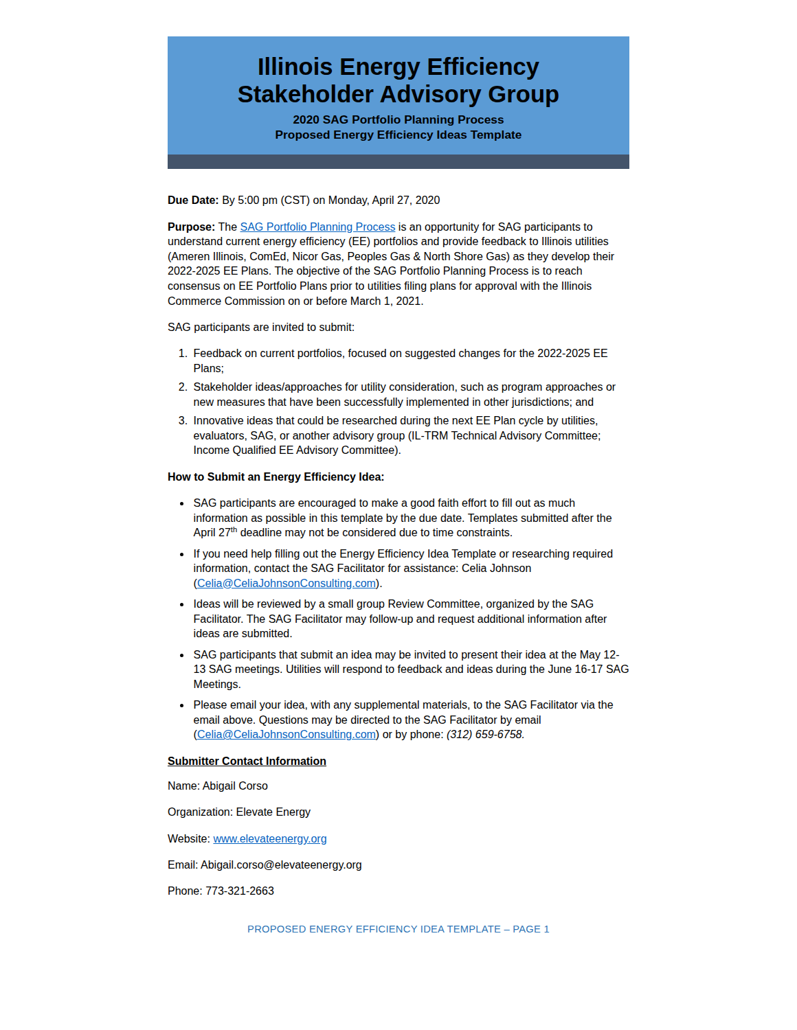Illinois Energy Efficiency
Stakeholder Advisory Group
2020 SAG Portfolio Planning Process
Proposed Energy Efficiency Ideas Template
Due Date: By 5:00 pm (CST) on Monday, April 27, 2020
Purpose: The SAG Portfolio Planning Process is an opportunity for SAG participants to understand current energy efficiency (EE) portfolios and provide feedback to Illinois utilities (Ameren Illinois, ComEd, Nicor Gas, Peoples Gas & North Shore Gas) as they develop their 2022-2025 EE Plans. The objective of the SAG Portfolio Planning Process is to reach consensus on EE Portfolio Plans prior to utilities filing plans for approval with the Illinois Commerce Commission on or before March 1, 2021.
SAG participants are invited to submit:
Feedback on current portfolios, focused on suggested changes for the 2022-2025 EE Plans;
Stakeholder ideas/approaches for utility consideration, such as program approaches or new measures that have been successfully implemented in other jurisdictions; and
Innovative ideas that could be researched during the next EE Plan cycle by utilities, evaluators, SAG, or another advisory group (IL-TRM Technical Advisory Committee; Income Qualified EE Advisory Committee).
How to Submit an Energy Efficiency Idea:
SAG participants are encouraged to make a good faith effort to fill out as much information as possible in this template by the due date. Templates submitted after the April 27th deadline may not be considered due to time constraints.
If you need help filling out the Energy Efficiency Idea Template or researching required information, contact the SAG Facilitator for assistance: Celia Johnson (Celia@CeliaJohnsonConsulting.com).
Ideas will be reviewed by a small group Review Committee, organized by the SAG Facilitator. The SAG Facilitator may follow-up and request additional information after ideas are submitted.
SAG participants that submit an idea may be invited to present their idea at the May 12-13 SAG meetings. Utilities will respond to feedback and ideas during the June 16-17 SAG Meetings.
Please email your idea, with any supplemental materials, to the SAG Facilitator via the email above. Questions may be directed to the SAG Facilitator by email (Celia@CeliaJohnsonConsulting.com) or by phone: (312) 659-6758.
Submitter Contact Information
Name: Abigail Corso
Organization: Elevate Energy
Website: www.elevateenergy.org
Email: Abigail.corso@elevateenergy.org
Phone: 773-321-2663
PROPOSED ENERGY EFFICIENCY IDEA TEMPLATE – PAGE 1